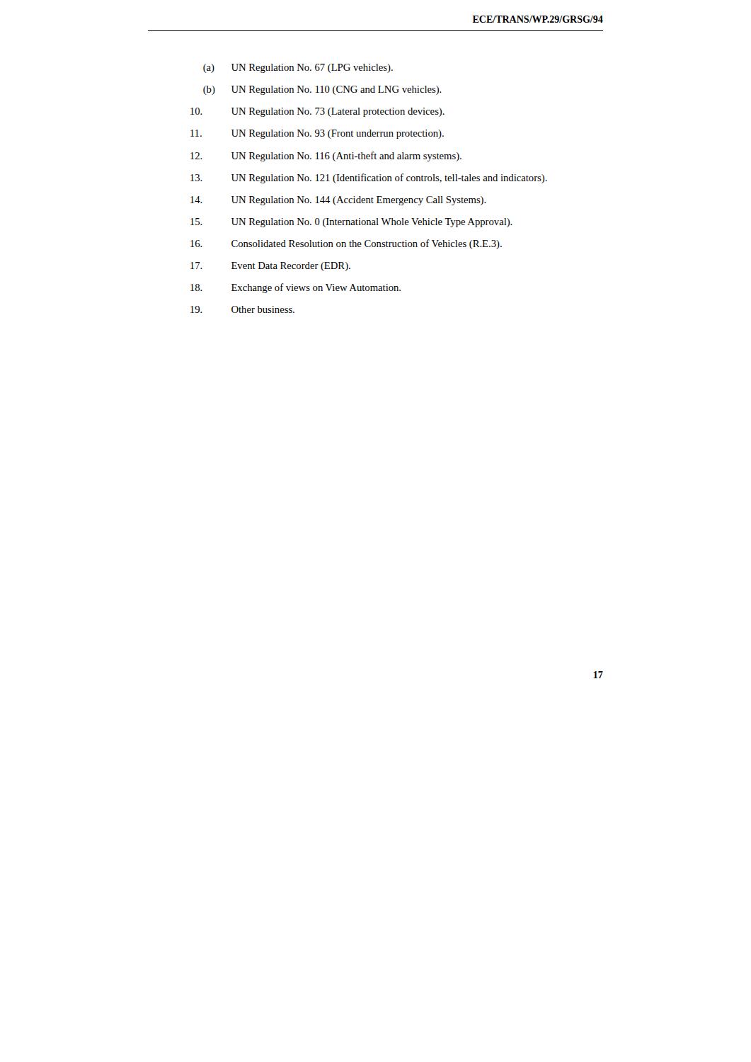ECE/TRANS/WP.29/GRSG/94
(a) UN Regulation No. 67 (LPG vehicles).
(b) UN Regulation No. 110 (CNG and LNG vehicles).
10. UN Regulation No. 73 (Lateral protection devices).
11. UN Regulation No. 93 (Front underrun protection).
12. UN Regulation No. 116 (Anti-theft and alarm systems).
13. UN Regulation No. 121 (Identification of controls, tell-tales and indicators).
14. UN Regulation No. 144 (Accident Emergency Call Systems).
15. UN Regulation No. 0 (International Whole Vehicle Type Approval).
16. Consolidated Resolution on the Construction of Vehicles (R.E.3).
17. Event Data Recorder (EDR).
18. Exchange of views on View Automation.
19. Other business.
17